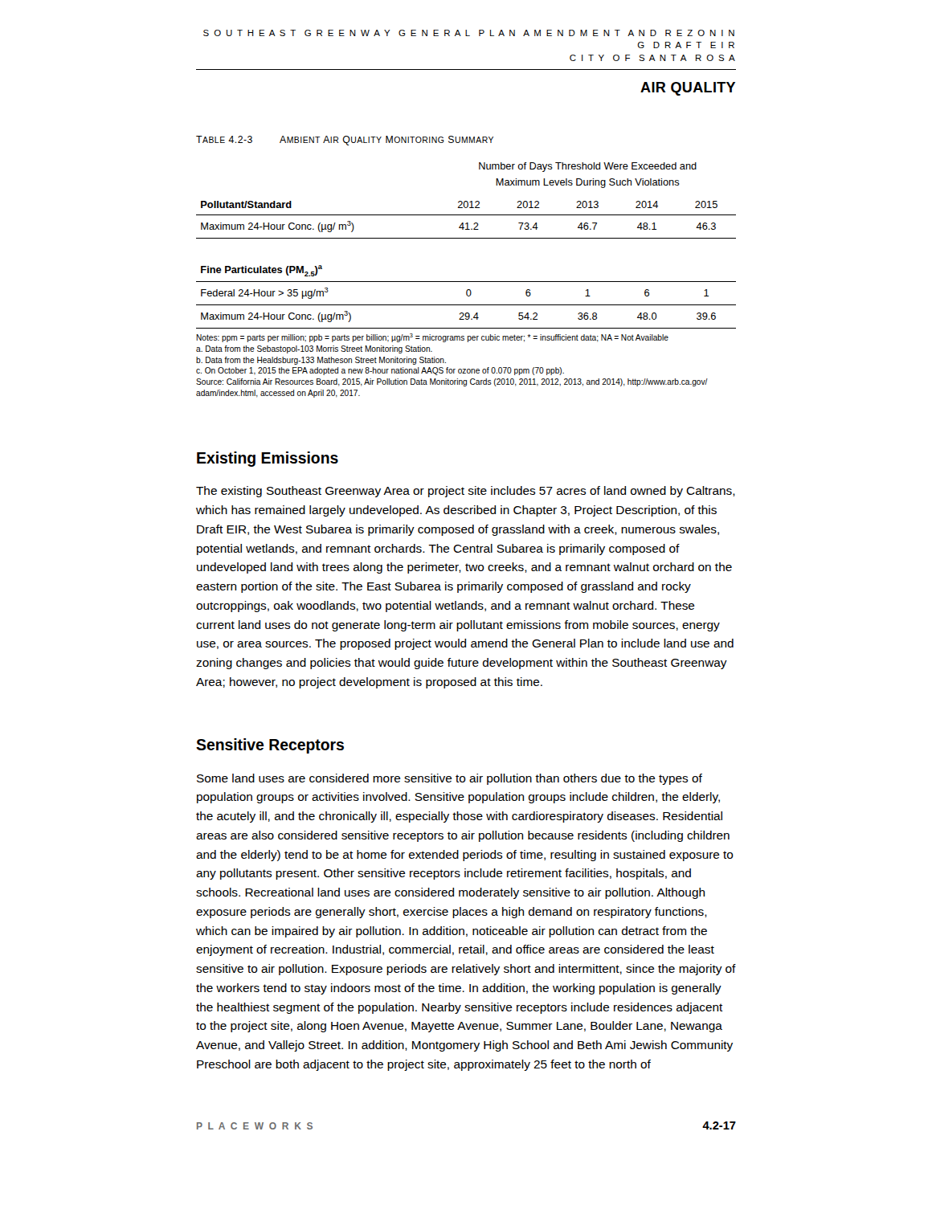S O U T H E A S T G R E E N W A Y G E N E R A L P L A N A M E N D M E N T A N D R E Z O N I N G D R A F T E I R C I T Y O F S A N T A R O S A
AIR QUALITY
TABLE 4.2-3 AMBIENT AIR QUALITY MONITORING SUMMARY
| | Number of Days Threshold Were Exceeded and Maximum Levels During Such Violations |
| --- | --- |
| Pollutant/Standard | 2012 | 2012 | 2013 | 2014 | 2015 |
| Maximum 24-Hour Conc. (µg/ m 3 ) | 41.2 | 73.4 | 46.7 | 48.1 | 46.3 |
| Fine Particulates (PM 2.5 ) a |
| Federal 24-Hour > 35 µg/m 3 | 0 | 6 | 1 | 6 | 1 |
| Maximum 24-Hour Conc. (µg/m 3 ) | 29.4 | 54.2 | 36.8 | 48.0 | 39.6 |
Notes: ppm = parts per million; ppb = parts per billion; µg/m3 = micrograms per cubic meter; * = insufficient data; NA = Not Available
a. Data from the Sebastopol-103 Morris Street Monitoring Station.
b. Data from the Healdsburg-133 Matheson Street Monitoring Station.
c. On October 1, 2015 the EPA adopted a new 8-hour national AAQS for ozone of 0.070 ppm (70 ppb).
Source: California Air Resources Board, 2015, Air Pollution Data Monitoring Cards (2010, 2011, 2012, 2013, and 2014), http://www.arb.ca.gov/ adam/index.html, accessed on April 20, 2017.
Existing Emissions
The existing Southeast Greenway Area or project site includes 57 acres of land owned by Caltrans, which has remained largely undeveloped. As described in Chapter 3, Project Description, of this Draft EIR, the West Subarea is primarily composed of grassland with a creek, numerous swales, potential wetlands, and remnant orchards. The Central Subarea is primarily composed of undeveloped land with trees along the perimeter, two creeks, and a remnant walnut orchard on the eastern portion of the site. The East Subarea is primarily composed of grassland and rocky outcroppings, oak woodlands, two potential wetlands, and a remnant walnut orchard. These current land uses do not generate long-term air pollutant emissions from mobile sources, energy use, or area sources. The proposed project would amend the General Plan to include land use and zoning changes and policies that would guide future development within the Southeast Greenway Area; however, no project development is proposed at this time.
Sensitive Receptors
Some land uses are considered more sensitive to air pollution than others due to the types of population groups or activities involved. Sensitive population groups include children, the elderly, the acutely ill, and the chronically ill, especially those with cardiorespiratory diseases. Residential areas are also considered sensitive receptors to air pollution because residents (including children and the elderly) tend to be at home for extended periods of time, resulting in sustained exposure to any pollutants present. Other sensitive receptors include retirement facilities, hospitals, and schools. Recreational land uses are considered moderately sensitive to air pollution. Although exposure periods are generally short, exercise places a high demand on respiratory functions, which can be impaired by air pollution. In addition, noticeable air pollution can detract from the enjoyment of recreation. Industrial, commercial, retail, and office areas are considered the least sensitive to air pollution. Exposure periods are relatively short and intermittent, since the majority of the workers tend to stay indoors most of the time. In addition, the working population is generally the healthiest segment of the population. Nearby sensitive receptors include residences adjacent to the project site, along Hoen Avenue, Mayette Avenue, Summer Lane, Boulder Lane, Newanga Avenue, and Vallejo Street. In addition, Montgomery High School and Beth Ami Jewish Community Preschool are both adjacent to the project site, approximately 25 feet to the north of
P L A C E W O R K S 4.2-17